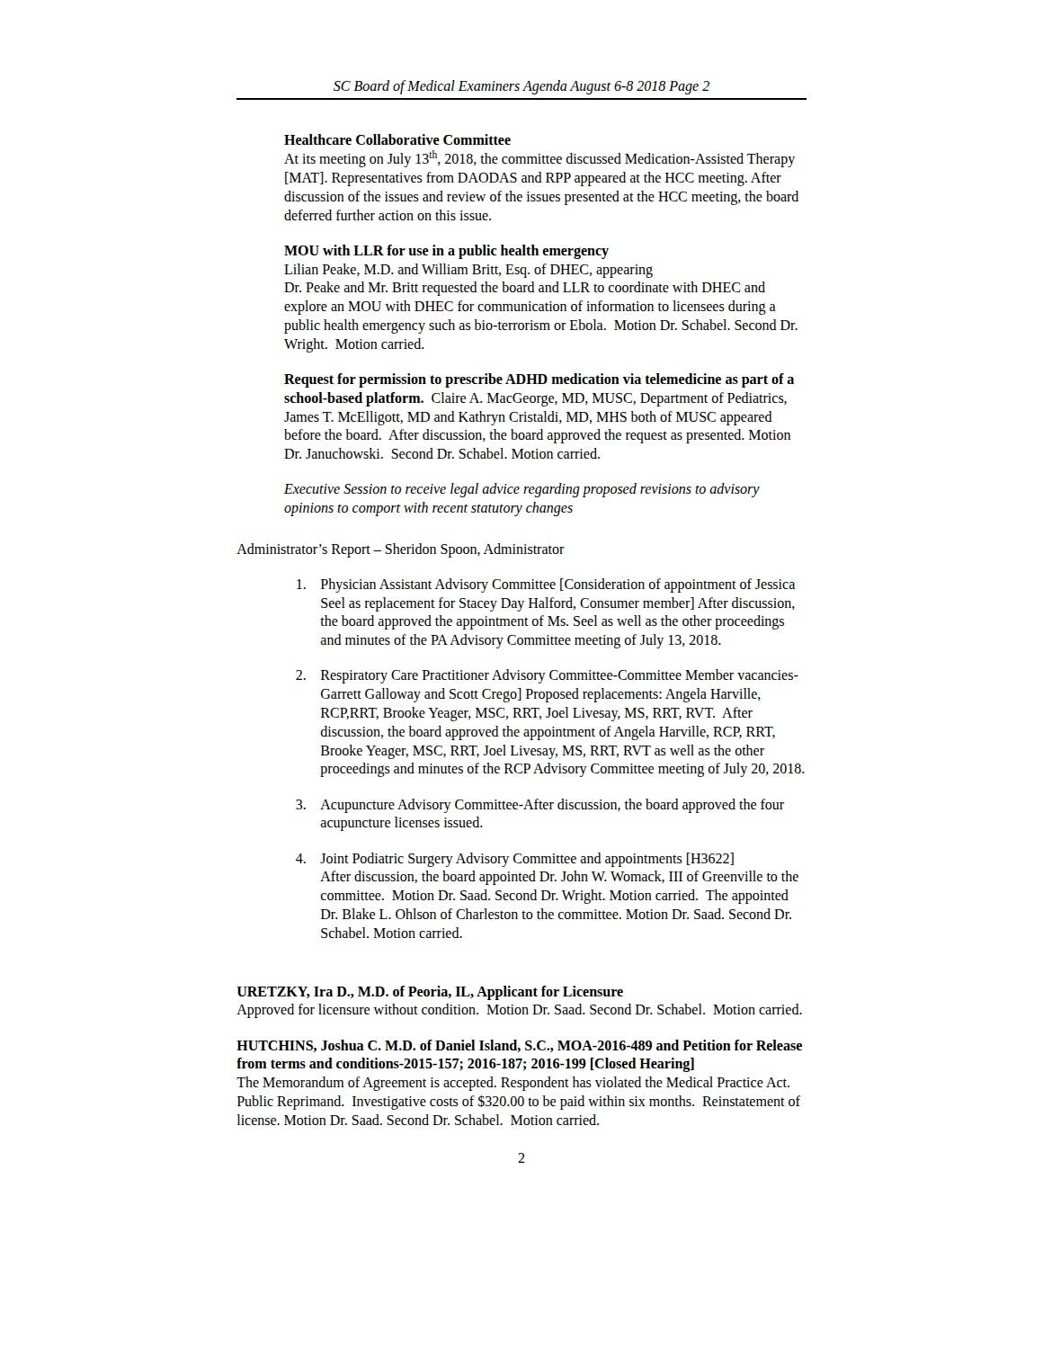SC Board of Medical Examiners Agenda August 6-8 2018 Page 2
Healthcare Collaborative Committee
At its meeting on July 13th, 2018, the committee discussed Medication-Assisted Therapy [MAT]. Representatives from DAODAS and RPP appeared at the HCC meeting. After discussion of the issues and review of the issues presented at the HCC meeting, the board deferred further action on this issue.
MOU with LLR for use in a public health emergency
Lilian Peake, M.D. and William Britt, Esq. of DHEC, appearing
Dr. Peake and Mr. Britt requested the board and LLR to coordinate with DHEC and explore an MOU with DHEC for communication of information to licensees during a public health emergency such as bio-terrorism or Ebola. Motion Dr. Schabel. Second Dr. Wright. Motion carried.
Request for permission to prescribe ADHD medication via telemedicine as part of a school-based platform. Claire A. MacGeorge, MD, MUSC, Department of Pediatrics, James T. McElligott, MD and Kathryn Cristaldi, MD, MHS both of MUSC appeared before the board. After discussion, the board approved the request as presented. Motion Dr. Januchowski. Second Dr. Schabel. Motion carried.
Executive Session to receive legal advice regarding proposed revisions to advisory opinions to comport with recent statutory changes
Administrator’s Report – Sheridon Spoon, Administrator
Physician Assistant Advisory Committee [Consideration of appointment of Jessica Seel as replacement for Stacey Day Halford, Consumer member] After discussion, the board approved the appointment of Ms. Seel as well as the other proceedings and minutes of the PA Advisory Committee meeting of July 13, 2018.
Respiratory Care Practitioner Advisory Committee-Committee Member vacancies-Garrett Galloway and Scott Crego] Proposed replacements: Angela Harville, RCP,RRT, Brooke Yeager, MSC, RRT, Joel Livesay, MS, RRT, RVT. After discussion, the board approved the appointment of Angela Harville, RCP, RRT, Brooke Yeager, MSC, RRT, Joel Livesay, MS, RRT, RVT as well as the other proceedings and minutes of the RCP Advisory Committee meeting of July 20, 2018.
Acupuncture Advisory Committee-After discussion, the board approved the four acupuncture licenses issued.
Joint Podiatric Surgery Advisory Committee and appointments [H3622]
After discussion, the board appointed Dr. John W. Womack, III of Greenville to the committee. Motion Dr. Saad. Second Dr. Wright. Motion carried. The appointed Dr. Blake L. Ohlson of Charleston to the committee. Motion Dr. Saad. Second Dr. Schabel. Motion carried.
URETZKY, Ira D., M.D. of Peoria, IL, Applicant for Licensure
Approved for licensure without condition. Motion Dr. Saad. Second Dr. Schabel. Motion carried.
HUTCHINS, Joshua C. M.D. of Daniel Island, S.C., MOA-2016-489 and Petition for Release from terms and conditions-2015-157; 2016-187; 2016-199 [Closed Hearing]
The Memorandum of Agreement is accepted. Respondent has violated the Medical Practice Act. Public Reprimand. Investigative costs of $320.00 to be paid within six months. Reinstatement of license. Motion Dr. Saad. Second Dr. Schabel. Motion carried.
2